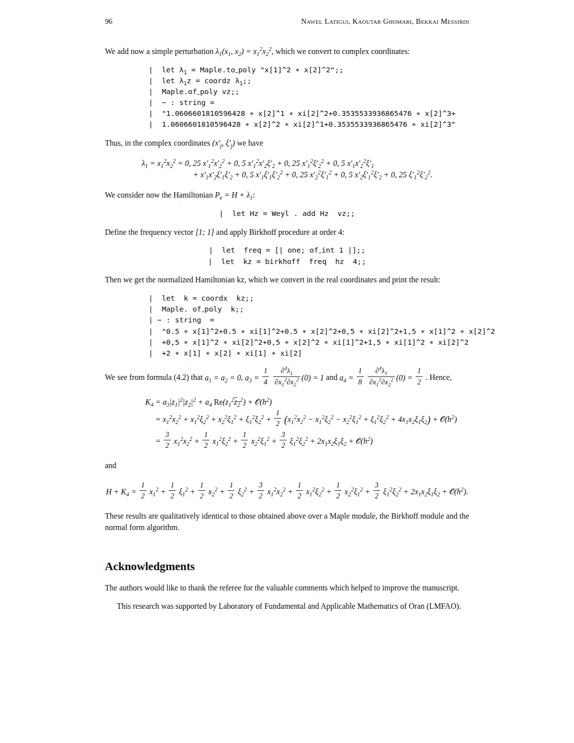96 Nawel Latigui, Kaoutar Ghomari, Bekkai Messirdi
We add now a simple perturbation λ1(x1, x2) = x12x22, which we convert to complex coordinates:
| let λ1 = Maple.to−poly "x[1]^2 ∗ x[2]^2";; | let λ1z = coordz λ1;; | Maple.of−poly vz;; | − : string = | "1.0606601810596428 ∗ x[2]^1 ∗ xi[2]^2+0.3535533936865476 ∗ x[2]^3+ | 1.0606601810596428 ∗ x[2]^2 ∗ xi[2]^1+0.3535533936865476 ∗ xi[2]^3"
Thus, in the complex coordinates (x′j, ξ′j) we have
λ1 = x12x22 = 0, 25 x′12x′22 + 0, 5 x′12x′2ξ′2 + 0, 25 x′12ξ′22 + 0, 5 x′1x′22ξ′1 + x′1x′2ξ′1ξ′2 + 0, 5 x′1ξ′1ξ′22 + 0, 25 x′22ξ′12 + 0, 5 x′2ξ′12ξ′2 + 0, 25 ξ′12ξ′22.
We consider now the Hamiltonian Pe = H + λ1:
| let Hz = Weyl . add Hz vz;;
Define the frequency vector [1; 1] and apply Birkhoff procedure at order 4:
| let freq = [| one; of−int 1 |];; | let kz = birkhoff freq hz 4;;
Then we get the normalized Hamiltonian kz, which we convert in the real coordinates and print the result:
| let k = coordx kz;; | Maple. of−poly k;; | − : string = | "0.5 ∗ x[1]^2+0.5 ∗ xi[1]^2+0.5 ∗ x[2]^2+0,5 ∗ xi[2]^2+1,5 ∗ x[1]^2 ∗ x[2]^2 | +0,5 ∗ x[1]^2 ∗ xi[2]^2+0,5 ∗ x[2]^2 ∗ xi[1]^2+1,5 ∗ xi[1]^2 ∗ xi[2]^2 | +2 ∗ x[1] ∗ x[2] ∗ xi[1] ∗ xi[2]
We see from formula (4.2) that a1 = a2 = 0, a3 = 14 ∂4λ1∂x12∂x22(0) = 1 and a4 = 18 ∂4λ1∂x12∂x22(0) = 12 . Hence,
K4 = a3|z1|2|z2|2 + a4 Re(z12z22) + 𝒪(h2) = x12x22 + x12ξ22 + x22ξ12 + ξ12ξ22 + 12 (x12x22 − x12ξ22 − x22ξ12 + ξ12ξ22 + 4x1x2ξ1ξ2) + 𝒪(h2) = 32 x12x22 + 12 x12ξ22 + 12 x22ξ12 + 32 ξ12ξ22 + 2x1x2ξ1ξ2 + 𝒪(h2)
and
H + K4 = 12 x12 + 12 ξ12 + 12 x22 + 12 ξ22 + 32 x12x22 + 12 x12ξ22 + 12 x22ξ12 + 32 ξ12ξ22 + 2x1x2ξ1ξ2 + 𝒪(h2).
These results are qualitatively identical to those obtained above over a Maple module, the Birkhoff module and the normal form algorithm.
Acknowledgments
The authors would like to thank the referee for the valuable comments which helped to improve the manuscript.
This research was supported by Laboratory of Fundamental and Applicable Mathematics of Oran (LMFAO).